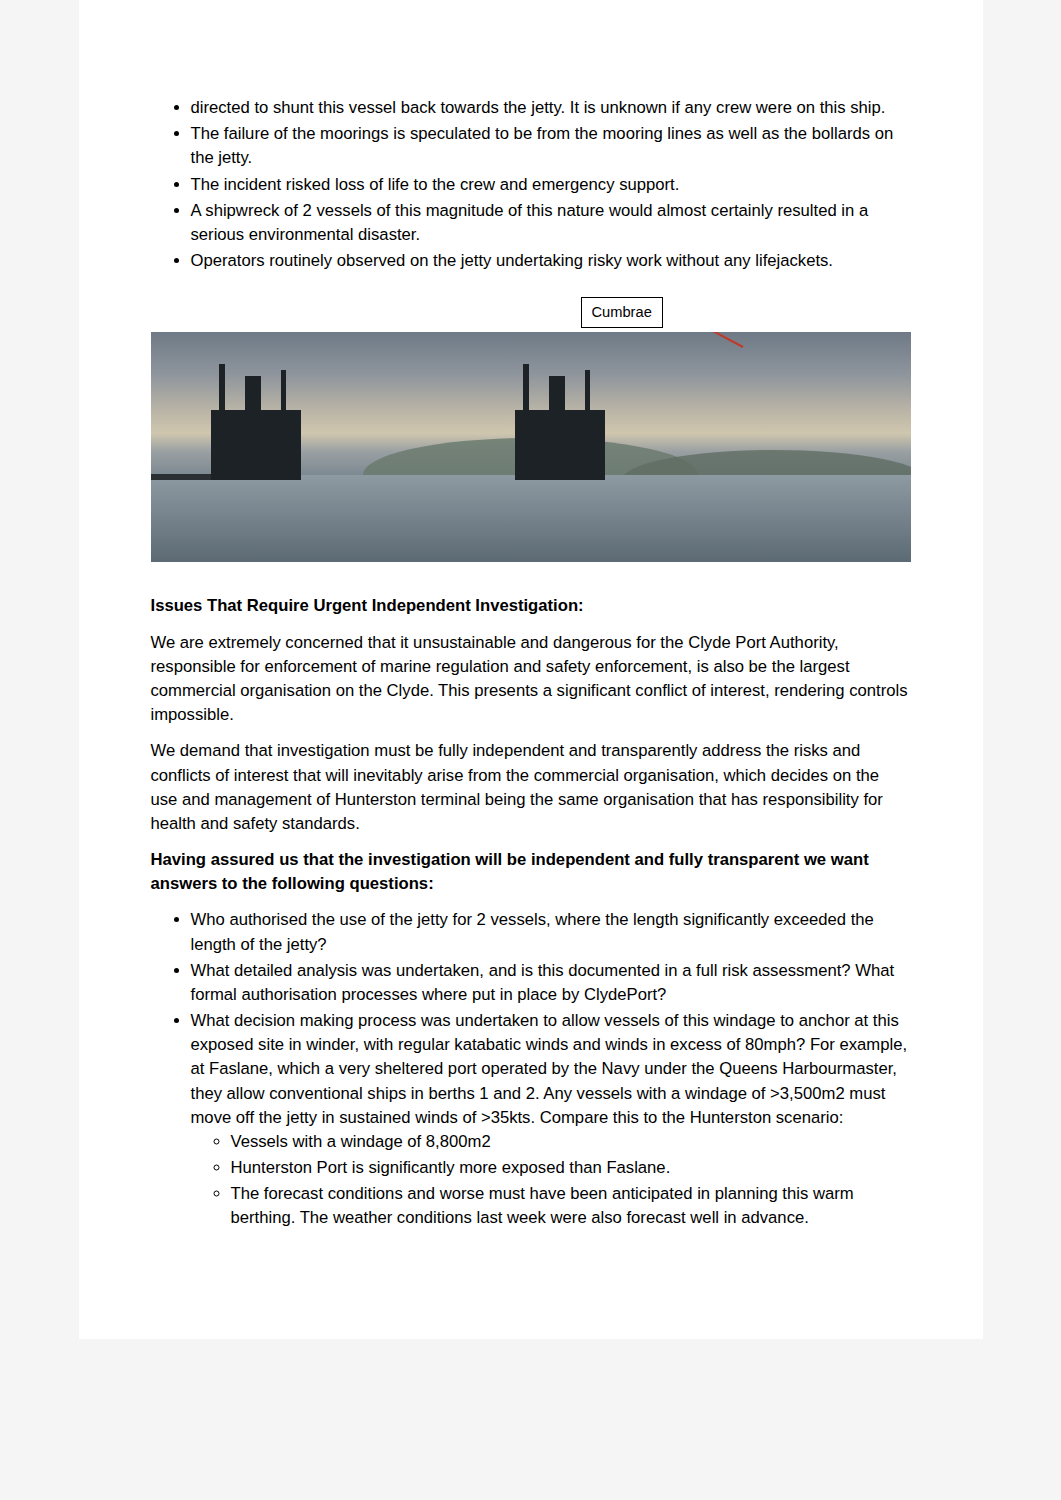directed to shunt this vessel back towards the jetty. It is unknown if any crew were on this ship.
The failure of the moorings is speculated to be from the mooring lines as well as the bollards on the jetty.
The incident risked loss of life to the crew and emergency support.
A shipwreck of 2 vessels of this magnitude of this nature would almost certainly resulted in a serious environmental disaster.
Operators routinely observed on the jetty undertaking risky work without any lifejackets.
Cumbrae
Issues That Require Urgent Independent Investigation:
We are extremely concerned that it unsustainable and dangerous for the Clyde Port Authority, responsible for enforcement of marine regulation and safety enforcement, is also be the largest commercial organisation on the Clyde. This presents a significant conflict of interest, rendering controls impossible.
We demand that investigation must be fully independent and transparently address the risks and conflicts of interest that will inevitably arise from the commercial organisation, which decides on the use and management of Hunterston terminal being the same organisation that has responsibility for health and safety standards.
Having assured us that the investigation will be independent and fully transparent we want answers to the following questions:
Who authorised the use of the jetty for 2 vessels, where the length significantly exceeded the length of the jetty?
What detailed analysis was undertaken, and is this documented in a full risk assessment? What formal authorisation processes where put in place by ClydePort?
What decision making process was undertaken to allow vessels of this windage to anchor at this exposed site in winder, with regular katabatic winds and winds in excess of 80mph? For example, at Faslane, which a very sheltered port operated by the Navy under the Queens Harbourmaster, they allow conventional ships in berths 1 and 2. Any vessels with a windage of >3,500m2 must move off the jetty in sustained winds of >35kts. Compare this to the Hunterston scenario:
Vessels with a windage of 8,800m2
Hunterston Port is significantly more exposed than Faslane.
The forecast conditions and worse must have been anticipated in planning this warm berthing. The weather conditions last week were also forecast well in advance.